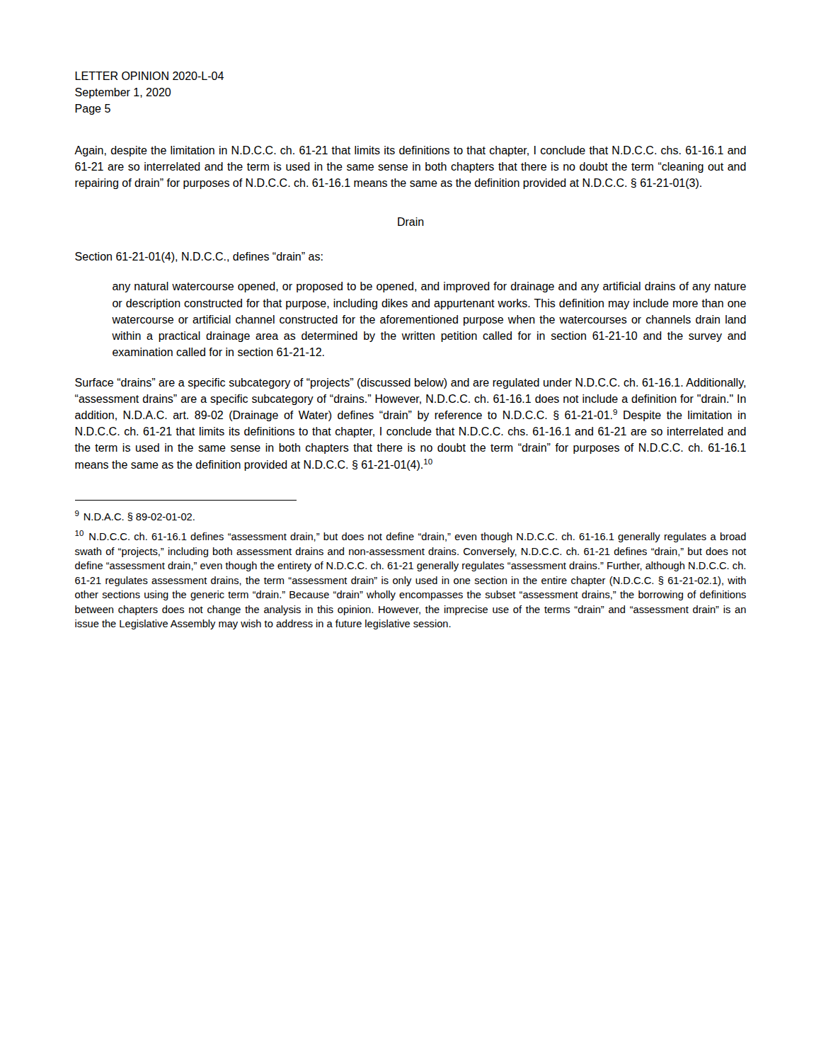LETTER OPINION 2020-L-04
September 1, 2020
Page 5
Again, despite the limitation in N.D.C.C. ch. 61-21 that limits its definitions to that chapter, I conclude that N.D.C.C. chs. 61-16.1 and 61-21 are so interrelated and the term is used in the same sense in both chapters that there is no doubt the term “cleaning out and repairing of drain” for purposes of N.D.C.C. ch. 61-16.1 means the same as the definition provided at N.D.C.C. § 61-21-01(3).
Drain
Section 61-21-01(4), N.D.C.C., defines “drain” as:
any natural watercourse opened, or proposed to be opened, and improved for drainage and any artificial drains of any nature or description constructed for that purpose, including dikes and appurtenant works. This definition may include more than one watercourse or artificial channel constructed for the aforementioned purpose when the watercourses or channels drain land within a practical drainage area as determined by the written petition called for in section 61-21-10 and the survey and examination called for in section 61-21-12.
Surface “drains” are a specific subcategory of “projects” (discussed below) and are regulated under N.D.C.C. ch. 61-16.1. Additionally, “assessment drains” are a specific subcategory of “drains.” However, N.D.C.C. ch. 61-16.1 does not include a definition for "drain." In addition, N.D.A.C. art. 89-02 (Drainage of Water) defines “drain” by reference to N.D.C.C. § 61-21-01.9 Despite the limitation in N.D.C.C. ch. 61-21 that limits its definitions to that chapter, I conclude that N.D.C.C. chs. 61-16.1 and 61-21 are so interrelated and the term is used in the same sense in both chapters that there is no doubt the term “drain” for purposes of N.D.C.C. ch. 61-16.1 means the same as the definition provided at N.D.C.C. § 61-21-01(4).10
9 N.D.A.C. § 89-02-01-02.
10 N.D.C.C. ch. 61-16.1 defines “assessment drain,” but does not define “drain,” even though N.D.C.C. ch. 61-16.1 generally regulates a broad swath of “projects,” including both assessment drains and non-assessment drains. Conversely, N.D.C.C. ch. 61-21 defines “drain,” but does not define “assessment drain,” even though the entirety of N.D.C.C. ch. 61-21 generally regulates “assessment drains.” Further, although N.D.C.C. ch. 61-21 regulates assessment drains, the term “assessment drain” is only used in one section in the entire chapter (N.D.C.C. § 61-21-02.1), with other sections using the generic term “drain.” Because “drain” wholly encompasses the subset “assessment drains,” the borrowing of definitions between chapters does not change the analysis in this opinion. However, the imprecise use of the terms “drain” and “assessment drain” is an issue the Legislative Assembly may wish to address in a future legislative session.